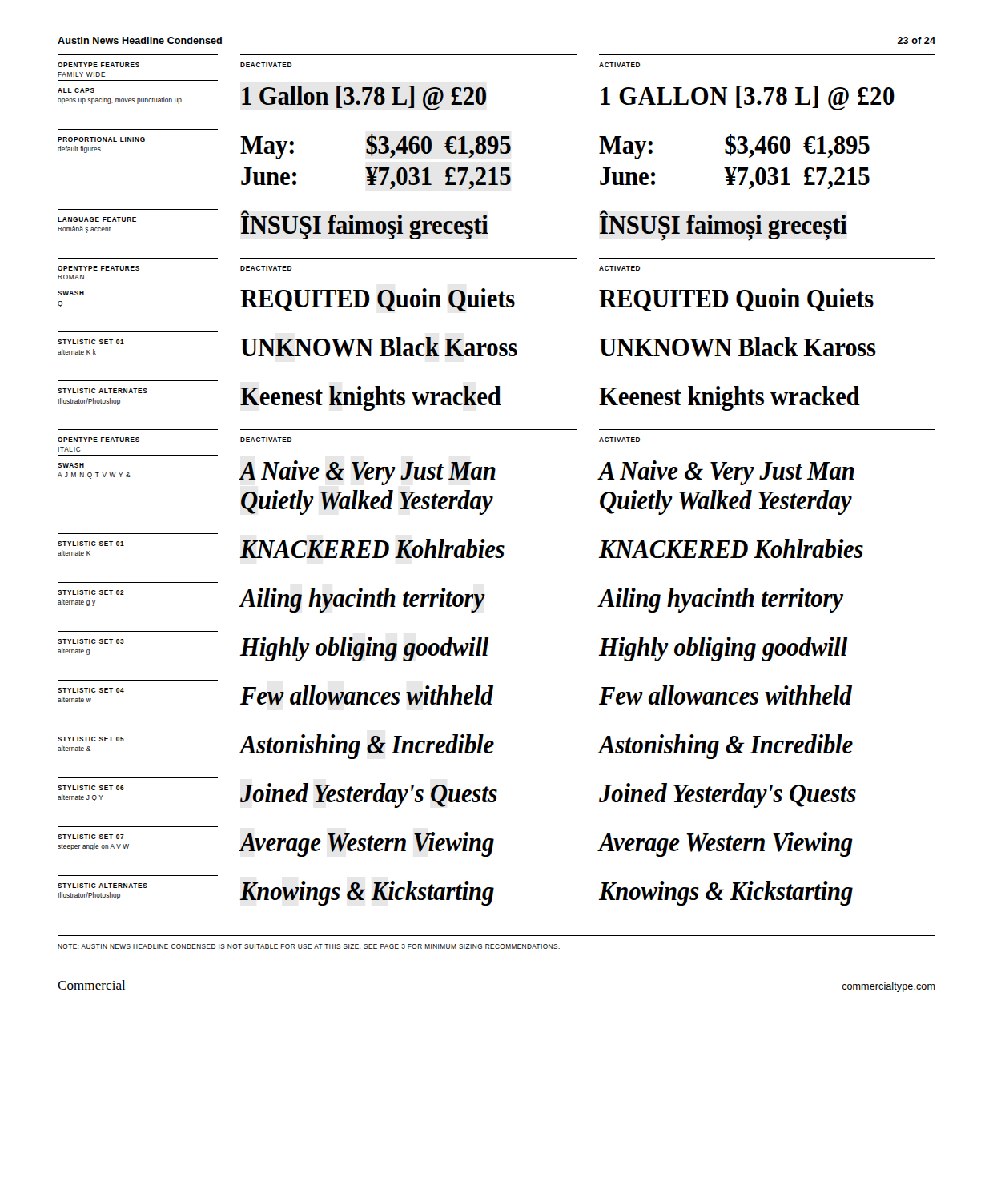Austin News Headline Condensed
23 of 24
Opentype featuresFamily wide
Deactivated
Activated
All capsopens up spacing, moves punctuation up
1 Gallon [3.78 L] @ £20
1 GALLON [3.78 L] @ £20
Proportional liningdefault figures
May:$3,460 €1,895 June:¥7,031 £7,215
May:$3,460 €1,895 June:¥7,031 £7,215
Language featureRomână ş accent
ÎNSUŞI faimoşi greceşti
ÎNSUȘI faimoși grecești
Opentype featuresRoman
Deactivated
Activated
SwashQ
REQUITED Quoin Quiets
REQUITED Quoin Quiets
Stylistic set 01alternate K k
UNKNOWN Black Kaross
UNKNOWN Black Kaross
Stylistic alternatesIllustrator/Photoshop
Keenest knights wracked
Keenest knights wracked
Opentype featuresItalic
Deactivated
Activated
SwashA J M N Q T V W Y &
A Naive & Very Just Man
Quietly Walked Yesterday
A Naive & Very Just Man
Quietly Walked Yesterday
Stylistic set 01alternate K
KNACKERED Kohlrabies
KNACKERED Kohlrabies
Stylistic set 02alternate g y
Ailing hyacinth territory
Ailing hyacinth territory
Stylistic set 03alternate g
Highly obliging goodwill
Highly obliging goodwill
Stylistic set 04alternate w
Few allowances withheld
Few allowances withheld
Stylistic set 05alternate &
Astonishing & Incredible
Astonishing & Incredible
Stylistic set 06alternate J Q Y
Joined Yesterday's Quests
Joined Yesterday's Quests
Stylistic set 07steeper angle on A V W
Average Western Viewing
Average Western Viewing
Stylistic alternatesIllustrator/Photoshop
Knowings & Kickstarting
Knowings & Kickstarting
Note: Austin News Headline Condensed is not suitable for use at this size. See page 3 for minimum sizing recommendations.
Commercial
commercialtype.com